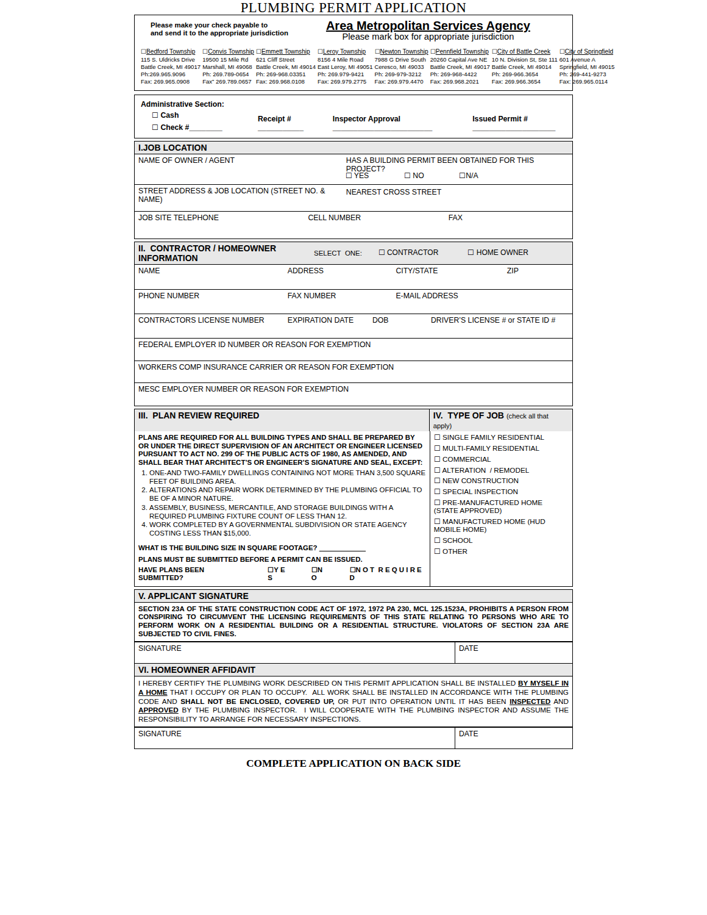PLUMBING PERMIT APPLICATION
Please make your check payable to
and send it to the appropriate jurisdiction
Area Metropolitan Services Agency
Please mark box for appropriate jurisdiction
| ☐ Bedford Township | ☐ Convis Township | ☐ Emmett Township | ☐ Leroy Township | ☐ Newton Township | ☐ Pennfield Township | ☐ City of Battle Creek | ☐ City of Springfield |
| 115 S. Uldricks Drive | 19500 15 Mile Rd | 621 Cliff Street | 8156 4 Mile Road | 7988 G Drive South | 20260 Capital Ave NE | 10 N. Division St, Ste 111 | 601 Avenue A |
| Battle Creek, MI 49017 | Marshall, MI 49068 | Battle Creek, MI 49014 | East Leroy, MI 49051 | Ceresco, MI 49033 | Battle Creek, MI 49017 | Battle Creek, MI 49014 | Springfield, MI 49015 |
| Ph:269.965.9096 | Ph: 269.789-0654 | Ph: 269-968.03351 | Ph: 269.979-9421 | Ph: 269-979-3212 | Ph: 269-968-4422 | Ph: 269-966.3654 | Ph: 269-441-9273 |
| Fax: 269.965.0908 | Fax” 269.789.0657 | Fax: 269.968.0108 | Fax: 269.979.2775 | Fax: 269.979.4470 | Fax: 269.968.2021 | Fax: 269.966.3654 | Fax: 269.965.0114 |
Administrative Section:
☐ Cash
☐ Check #________
Receipt # ___________
Inspector Approval ________________________
Issued Permit # ____________________
I.JOB LOCATION
NAME OF OWNER / AGENT
HAS A BUILDING PERMIT BEEN OBTAINED FOR THIS PROJECT?
STREET ADDRESS & JOB LOCATION (STREET NO. & NAME)
☐ YES ☐ NO ☐N/A
NEAREST CROSS STREET
JOB SITE TELEPHONE
CELL NUMBER
FAX
II. CONTRACTOR / HOMEOWNER INFORMATION
SELECT ONE:
☐ CONTRACTOR
☐ HOME OWNER
NAME
ADDRESS
CITY/STATE
ZIP
PHONE NUMBER
FAX NUMBER
E-MAIL ADDRESS
CONTRACTORS LICENSE NUMBER
EXPIRATION DATE
DOB
DRIVER’S LICENSE # or STATE ID #
FEDERAL EMPLOYER ID NUMBER OR REASON FOR EXEMPTION
WORKERS COMP INSURANCE CARRIER OR REASON FOR EXEMPTION
MESC EMPLOYER NUMBER OR REASON FOR EXEMPTION
III. PLAN REVIEW REQUIRED
IV. TYPE OF JOB (check all that apply)
PLANS ARE REQUIRED FOR ALL BUILDING TYPES AND SHALL BE PREPARED BY OR UNDER THE DIRECT SUPERVISION OF AN ARCHITECT OR ENGINEER LICENSED PURSUANT TO ACT NO. 299 OF THE PUBLIC ACTS OF 1980, AS AMENDED, AND SHALL BEAR THAT ARCHITECT’S OR ENGINEER’S SIGNATURE AND SEAL, EXCEPT:
ONE-AND TWO-FAMILY DWELLINGS CONTAINING NOT MORE THAN 3,500 SQUARE FEET OF BUILDING AREA.
ALTERATIONS AND REPAIR WORK DETERMINED BY THE PLUMBING OFFICIAL TO BE OF A MINOR NATURE.
ASSEMBLY, BUSINESS, MERCANTILE, AND STORAGE BUILDINGS WITH A REQUIRED PLUMBING FIXTURE COUNT OF LESS THAN 12.
WORK COMPLETED BY A GOVERNMENTAL SUBDIVISION OR STATE AGENCY COSTING LESS THAN $15,000.
WHAT IS THE BUILDING SIZE IN SQUARE FOOTAGE?
PLANS MUST BE SUBMITTED BEFORE A PERMIT CAN BE ISSUED.
HAVE PLANS BEEN SUBMITTED? ☐Y E S ☐N O ☐N O T R E Q U I R E D
☐ SINGLE FAMILY RESIDENTIAL
☐ MULTI-FAMILY RESIDENTIAL
☐ COMMERCIAL
☐ ALTERATION / REMODEL
☐ NEW CONSTRUCTION
☐ SPECIAL INSPECTION
☐ PRE-MANUFACTURED HOME (STATE APPROVED)
☐ MANUFACTURED HOME (HUD MOBILE HOME)
☐ SCHOOL
☐ OTHER
V. APPLICANT SIGNATURE
SECTION 23A OF THE STATE CONSTRUCTION CODE ACT OF 1972, 1972 PA 230, MCL 125.1523A, PROHIBITS A PERSON FROM CONSPIRING TO CIRCUMVENT THE LICENSING REQUIREMENTS OF THIS STATE RELATING TO PERSONS WHO ARE TO PERFORM WORK ON A RESIDENTIAL BUILDING OR A RESIDENTIAL STRUCTURE. VIOLATORS OF SECTION 23A ARE SUBJECTED TO CIVIL FINES.
SIGNATURE
DATE
VI. HOMEOWNER AFFIDAVIT
I HEREBY CERTIFY THE PLUMBING WORK DESCRIBED ON THIS PERMIT APPLICATION SHALL BE INSTALLED BY MYSELF IN A HOME THAT I OCCUPY OR PLAN TO OCCUPY. ALL WORK SHALL BE INSTALLED IN ACCORDANCE WITH THE PLUMBING CODE AND SHALL NOT BE ENCLOSED, COVERED UP, OR PUT INTO OPERATION UNTIL IT HAS BEEN INSPECTED AND APPROVED BY THE PLUMBING INSPECTOR. I WILL COOPERATE WITH THE PLUMBING INSPECTOR AND ASSUME THE RESPONSIBILITY TO ARRANGE FOR NECESSARY INSPECTIONS.
SIGNATURE
DATE
COMPLETE APPLICATION ON BACK SIDE